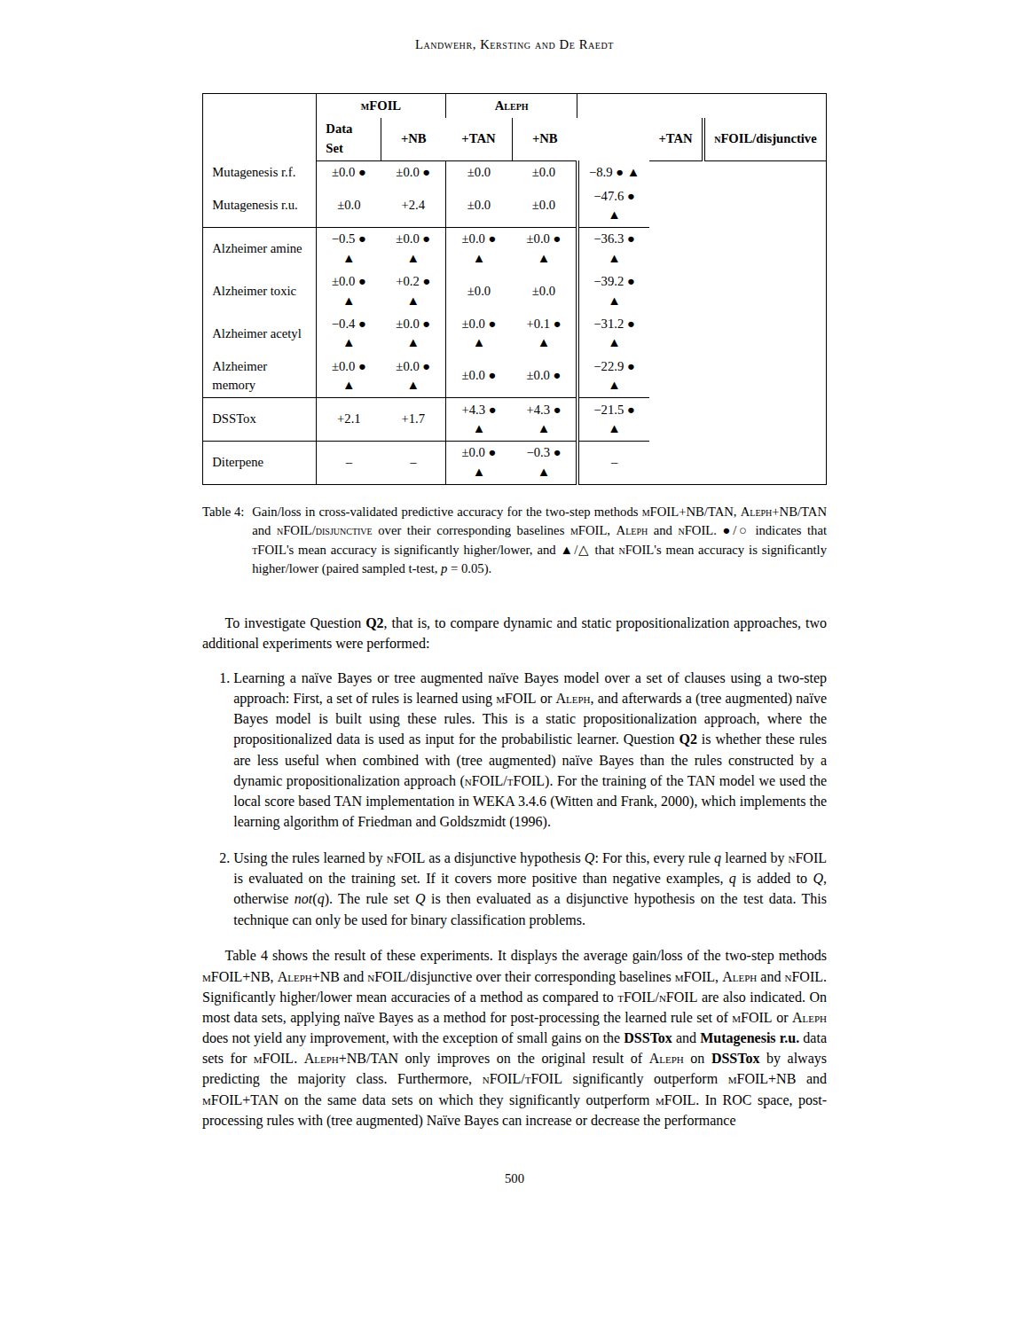Landwehr, Kersting and De Raedt
| | mFOIL | Aleph | |
| --- | --- | --- | --- |
| Data Set | +NB | +TAN | +NB | +TAN | nFOIL /disjunctive |
| Mutagenesis r.f. | ±0.0 ● | ±0.0 ● | ±0.0 | ±0.0 | −8.9 ● ▲ |
| Mutagenesis r.u. | ±0.0 | +2.4 | ±0.0 | ±0.0 | −47.6 ● ▲ |
| Alzheimer amine | −0.5 ● ▲ | ±0.0 ● ▲ | ±0.0 ● ▲ | ±0.0 ● ▲ | −36.3 ● ▲ |
| Alzheimer toxic | ±0.0 ● ▲ | +0.2 ● ▲ | ±0.0 | ±0.0 | −39.2 ● ▲ |
| Alzheimer acetyl | −0.4 ● ▲ | ±0.0 ● ▲ | ±0.0 ● ▲ | +0.1 ● ▲ | −31.2 ● ▲ |
| Alzheimer memory | ±0.0 ● ▲ | ±0.0 ● ▲ | ±0.0 ● | ±0.0 ● | −22.9 ● ▲ |
| DSSTox | +2.1 | +1.7 | +4.3 ● ▲ | +4.3 ● ▲ | −21.5 ● ▲ |
| Diterpene | – | – | ±0.0 ● ▲ | −0.3 ● ▲ | – |
Table 4:
Gain/loss in cross-validated predictive accuracy for the two-step methods mFOIL+NB/TAN, Aleph+NB/TAN and nFOIL/disjunctive over their corresponding baselines mFOIL, Aleph and nFOIL. ●/○ indicates that tFOIL's mean accuracy is significantly higher/lower, and ▲/△ that nFOIL's mean accuracy is significantly higher/lower (paired sampled t-test, p = 0.05).
To investigate Question Q2, that is, to compare dynamic and static propositionalization approaches, two additional experiments were performed:
Learning a naïve Bayes or tree augmented naïve Bayes model over a set of clauses using a two-step approach: First, a set of rules is learned using mFOIL or Aleph, and afterwards a (tree augmented) naïve Bayes model is built using these rules. This is a static propositionalization approach, where the propositionalized data is used as input for the probabilistic learner. Question Q2 is whether these rules are less useful when combined with (tree augmented) naïve Bayes than the rules constructed by a dynamic propositionalization approach (nFOIL/tFOIL). For the training of the TAN model we used the local score based TAN implementation in WEKA 3.4.6 (Witten and Frank, 2000), which implements the learning algorithm of Friedman and Goldszmidt (1996).
Using the rules learned by nFOIL as a disjunctive hypothesis Q: For this, every rule q learned by nFOIL is evaluated on the training set. If it covers more positive than negative examples, q is added to Q, otherwise not(q). The rule set Q is then evaluated as a disjunctive hypothesis on the test data. This technique can only be used for binary classification problems.
Table 4 shows the result of these experiments. It displays the average gain/loss of the two-step methods mFOIL+NB, Aleph+NB and nFOIL/disjunctive over their corresponding baselines mFOIL, Aleph and nFOIL. Significantly higher/lower mean accuracies of a method as compared to tFOIL/nFOIL are also indicated. On most data sets, applying naïve Bayes as a method for post-processing the learned rule set of mFOIL or Aleph does not yield any improvement, with the exception of small gains on the DSSTox and Mutagenesis r.u. data sets for mFOIL. Aleph+NB/TAN only improves on the original result of Aleph on DSSTox by always predicting the majority class. Furthermore, nFOIL/tFOIL significantly outperform mFOIL+NB and mFOIL+TAN on the same data sets on which they significantly outperform mFOIL. In ROC space, post-processing rules with (tree augmented) Naïve Bayes can increase or decrease the performance
500